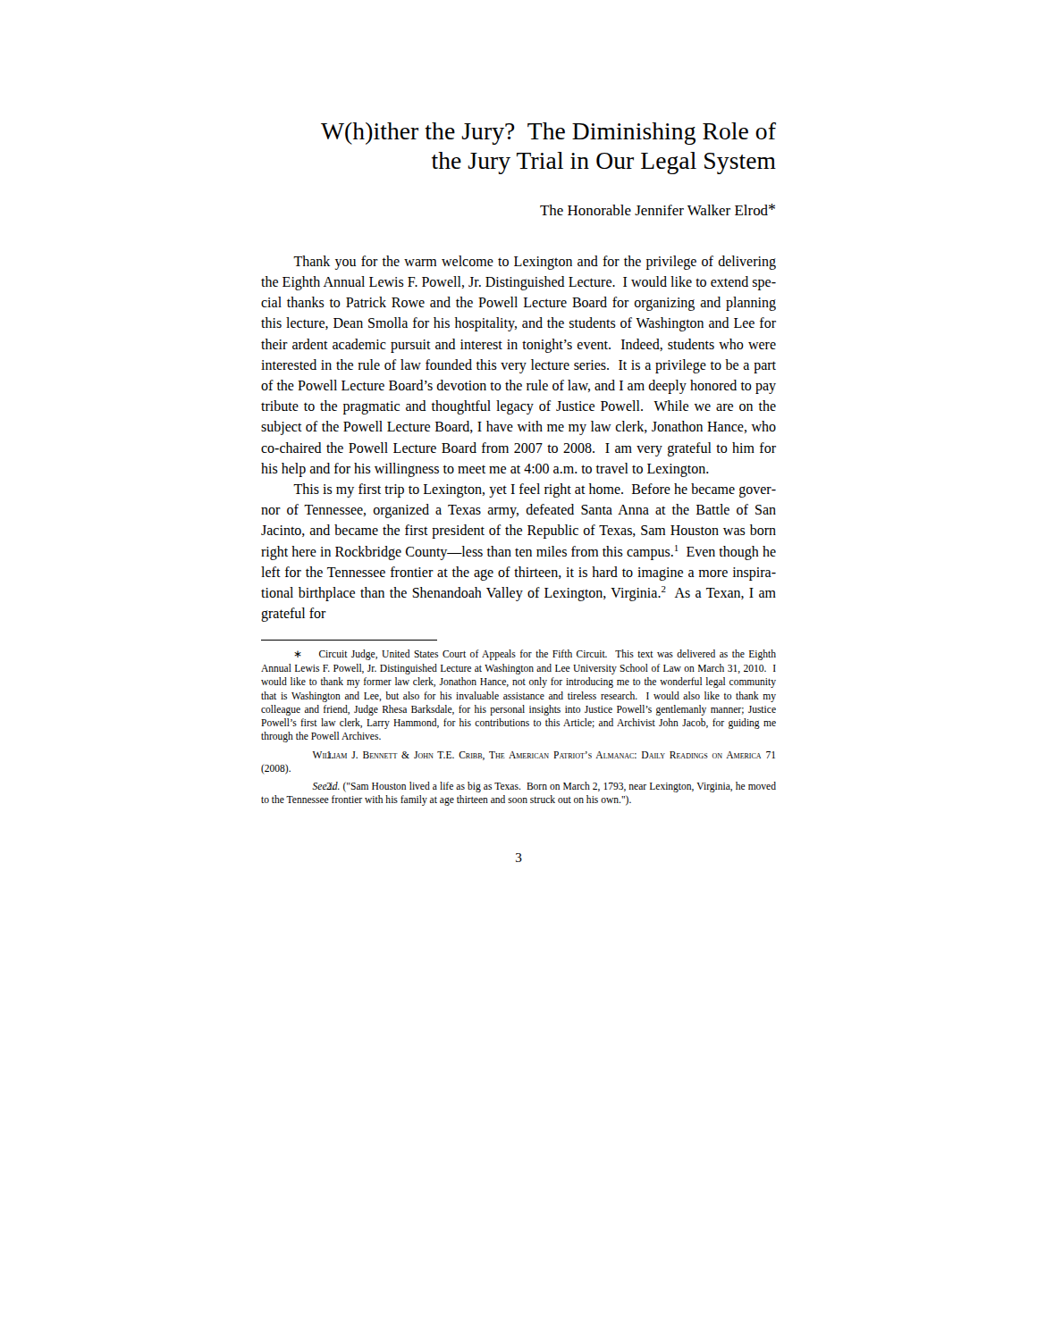W(h)ither the Jury? The Diminishing Role of
the Jury Trial in Our Legal System
The Honorable Jennifer Walker Elrod*
Thank you for the warm welcome to Lexington and for the privilege of delivering the Eighth Annual Lewis F. Powell, Jr. Distinguished Lecture. I would like to extend special thanks to Patrick Rowe and the Powell Lecture Board for organizing and planning this lecture, Dean Smolla for his hospitality, and the students of Washington and Lee for their ardent academic pursuit and interest in tonight’s event. Indeed, students who were interested in the rule of law founded this very lecture series. It is a privilege to be a part of the Powell Lecture Board’s devotion to the rule of law, and I am deeply honored to pay tribute to the pragmatic and thoughtful legacy of Justice Powell. While we are on the subject of the Powell Lecture Board, I have with me my law clerk, Jonathon Hance, who co-chaired the Powell Lecture Board from 2007 to 2008. I am very grateful to him for his help and for his willingness to meet me at 4:00 a.m. to travel to Lexington.
This is my first trip to Lexington, yet I feel right at home. Before he became governor of Tennessee, organized a Texas army, defeated Santa Anna at the Battle of San Jacinto, and became the first president of the Republic of Texas, Sam Houston was born right here in Rockbridge County—less than ten miles from this campus.1 Even though he left for the Tennessee frontier at the age of thirteen, it is hard to imagine a more inspirational birthplace than the Shenandoah Valley of Lexington, Virginia.2 As a Texan, I am grateful for
∗ Circuit Judge, United States Court of Appeals for the Fifth Circuit. This text was delivered as the Eighth Annual Lewis F. Powell, Jr. Distinguished Lecture at Washington and Lee University School of Law on March 31, 2010. I would like to thank my former law clerk, Jonathon Hance, not only for introducing me to the wonderful legal community that is Washington and Lee, but also for his invaluable assistance and tireless research. I would also like to thank my colleague and friend, Judge Rhesa Barksdale, for his personal insights into Justice Powell’s gentlemanly manner; Justice Powell’s first law clerk, Larry Hammond, for his contributions to this Article; and Archivist John Jacob, for guiding me through the Powell Archives.
1. William J. Bennett & John T.E. Cribb, The American Patriot’s Almanac: Daily Readings on America 71 (2008).
2. See id. ("Sam Houston lived a life as big as Texas. Born on March 2, 1793, near Lexington, Virginia, he moved to the Tennessee frontier with his family at age thirteen and soon struck out on his own.").
3